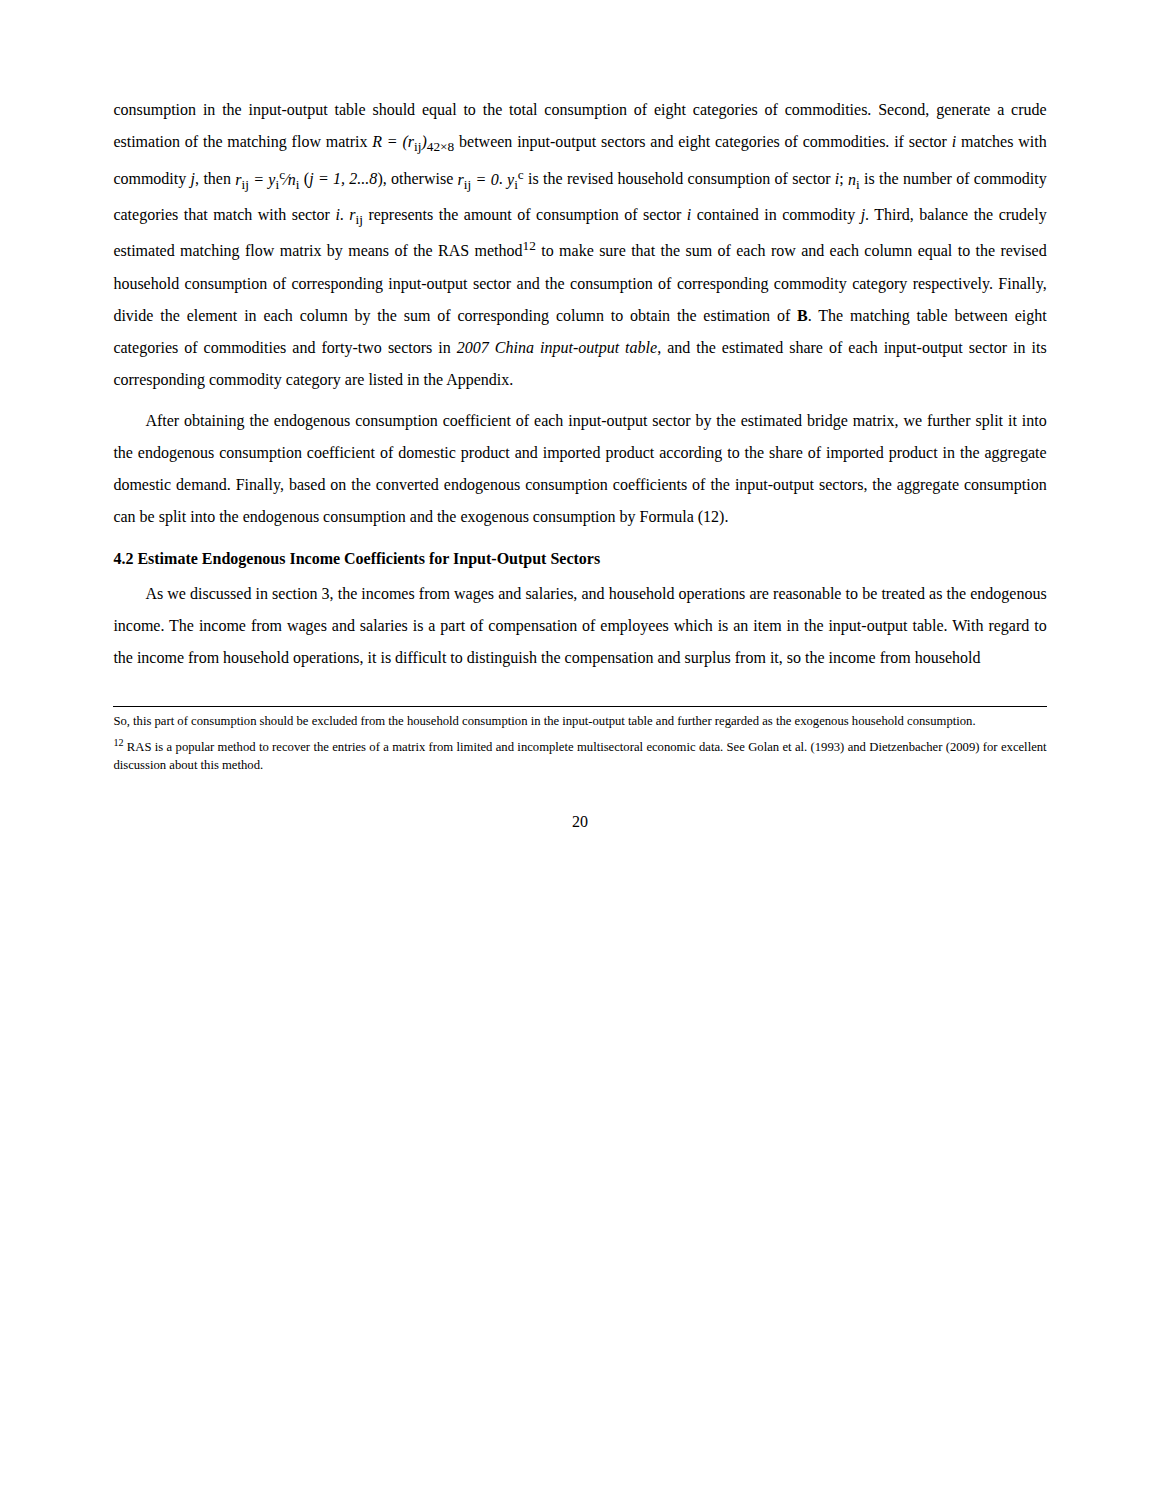consumption in the input-output table should equal to the total consumption of eight categories of commodities. Second, generate a crude estimation of the matching flow matrix R = (rij)42×8 between input-output sectors and eight categories of commodities. if sector i matches with commodity j, then rij = yic⁄ni (j = 1, 2...8), otherwise rij = 0. yic is the revised household consumption of sector i; ni is the number of commodity categories that match with sector i. rij represents the amount of consumption of sector i contained in commodity j. Third, balance the crudely estimated matching flow matrix by means of the RAS method12 to make sure that the sum of each row and each column equal to the revised household consumption of corresponding input-output sector and the consumption of corresponding commodity category respectively. Finally, divide the element in each column by the sum of corresponding column to obtain the estimation of B. The matching table between eight categories of commodities and forty-two sectors in 2007 China input-output table, and the estimated share of each input-output sector in its corresponding commodity category are listed in the Appendix.
After obtaining the endogenous consumption coefficient of each input-output sector by the estimated bridge matrix, we further split it into the endogenous consumption coefficient of domestic product and imported product according to the share of imported product in the aggregate domestic demand. Finally, based on the converted endogenous consumption coefficients of the input-output sectors, the aggregate consumption can be split into the endogenous consumption and the exogenous consumption by Formula (12).
4.2 Estimate Endogenous Income Coefficients for Input-Output Sectors
As we discussed in section 3, the incomes from wages and salaries, and household operations are reasonable to be treated as the endogenous income. The income from wages and salaries is a part of compensation of employees which is an item in the input-output table. With regard to the income from household operations, it is difficult to distinguish the compensation and surplus from it, so the income from household
So, this part of consumption should be excluded from the household consumption in the input-output table and further regarded as the exogenous household consumption.
12 RAS is a popular method to recover the entries of a matrix from limited and incomplete multisectoral economic data. See Golan et al. (1993) and Dietzenbacher (2009) for excellent discussion about this method.
20